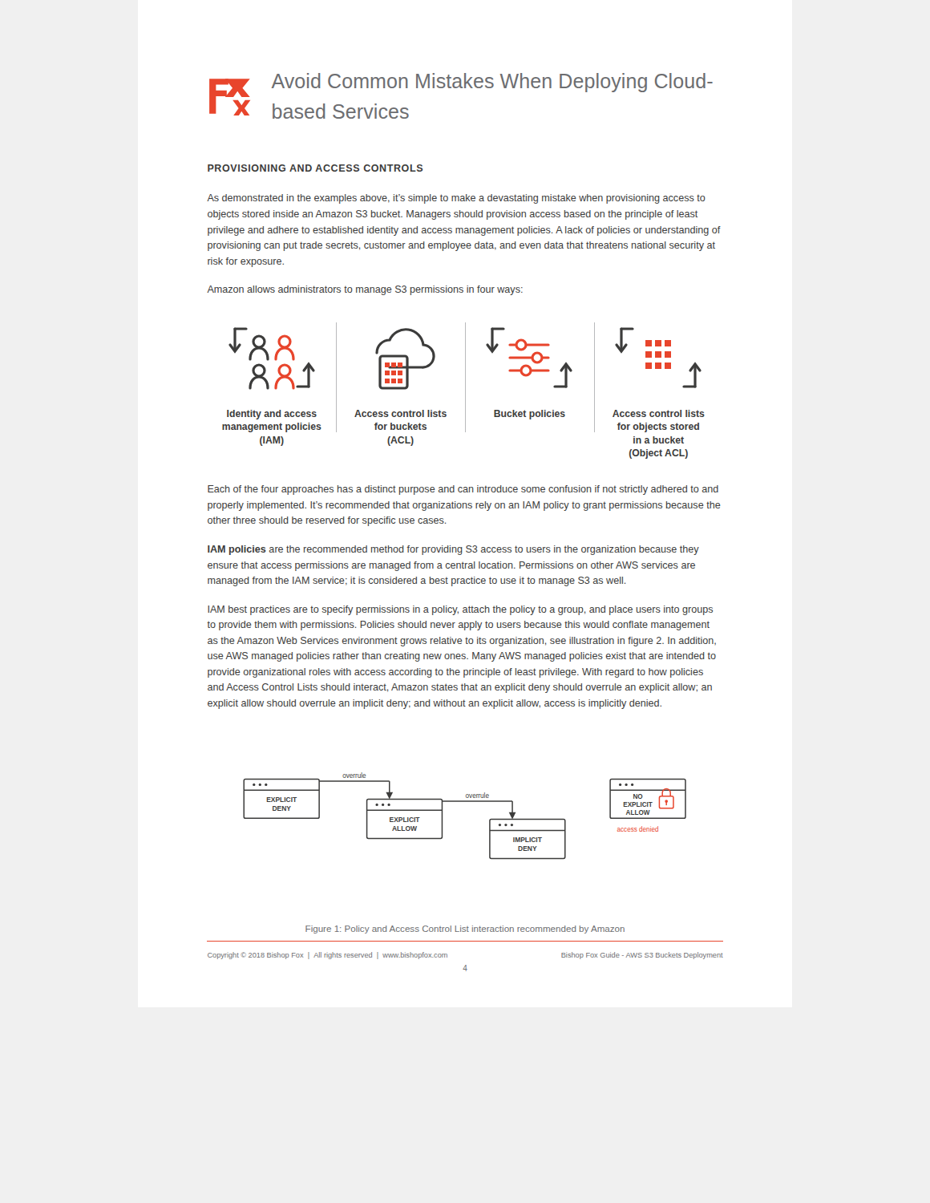Avoid Common Mistakes When Deploying Cloud-based Services
PROVISIONING AND ACCESS CONTROLS
As demonstrated in the examples above, it’s simple to make a devastating mistake when provisioning access to objects stored inside an Amazon S3 bucket. Managers should provision access based on the principle of least privilege and adhere to established identity and access management policies. A lack of policies or understanding of provisioning can put trade secrets, customer and employee data, and even data that threatens national security at risk for exposure.
Amazon allows administrators to manage S3 permissions in four ways:
Identity and access
management policies
(IAM)
Access control lists
for buckets
(ACL)
Bucket policies
Access control lists
for objects stored
in a bucket
(Object ACL)
Each of the four approaches has a distinct purpose and can introduce some confusion if not strictly adhered to and properly implemented. It’s recommended that organizations rely on an IAM policy to grant permissions because the other three should be reserved for specific use cases.
IAM policies are the recommended method for providing S3 access to users in the organization because they ensure that access permissions are managed from a central location. Permissions on other AWS services are managed from the IAM service; it is considered a best practice to use it to manage S3 as well.
IAM best practices are to specify permissions in a policy, attach the policy to a group, and place users into groups to provide them with permissions. Policies should never apply to users because this would conflate management as the Amazon Web Services environment grows relative to its organization, see illustration in figure 2. In addition, use AWS managed policies rather than creating new ones. Many AWS managed policies exist that are intended to provide organizational roles with access according to the principle of least privilege. With regard to how policies and Access Control Lists should interact, Amazon states that an explicit deny should overrule an explicit allow; an explicit allow should overrule an implicit deny; and without an explicit allow, access is implicitly denied.
EXPLICIT DENY overrule EXPLICIT ALLOW overrule IMPLICIT DENY NO EXPLICIT ALLOW access denied
Figure 1: Policy and Access Control List interaction recommended by Amazon
Copyright © 2018 Bishop Fox | All rights reserved | www.bishopfox.com
Bishop Fox Guide - AWS S3 Buckets Deployment
4